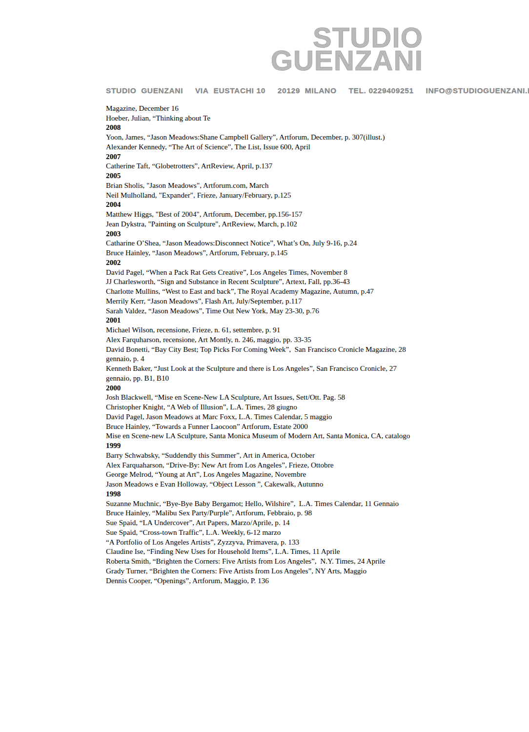Studio Guenzani
Studio Guenzani Via Eustachi 10 20129 Milano Tel. 0229409251 info@studioguenzani.it
Magazine, December 16
Hoeber, Julian, “Thinking about Te
2008
Yoon, James, “Jason Meadows:Shane Campbell Gallery”, Artforum, December, p. 307(illust.)
Alexander Kennedy, “The Art of Science”, The List, Issue 600, April
2007
Catherine Taft, “Globetrotters”, ArtReview, April, p.137
2005
Brian Sholis, "Jason Meadows", Artforum.com, March
Neil Mulholland, "Expander", Frieze, January/February, p.125
2004
Matthew Higgs, "Best of 2004", Artforum, December, pp.156-157
Jean Dykstra, "Painting on Sculpture", ArtReview, March, p.102
2003
Catharine O’Shea, “Jason Meadows:Disconnect Notice”, What’s On, July 9-16, p.24
Bruce Hainley, “Jason Meadows”, Artforum, February, p.145
2002
David Pagel, “When a Pack Rat Gets Creative”, Los Angeles Times, November 8
JJ Charlesworth, “Sign and Substance in Recent Sculpture”, Artext, Fall, pp.36-43
Charlotte Mullins, “West to East and back”, The Royal Academy Magazine, Autumn, p.47
Merrily Kerr, “Jason Meadows”, Flash Art, July/September, p.117
Sarah Valdez, “Jason Meadows”, Time Out New York, May 23-30, p.76
2001
Michael Wilson, recensione, Frieze, n. 61, settembre, p. 91
Alex Farquharson, recensione, Art Montly, n. 246, maggio, pp. 33-35
David Bonetti, “Bay City Best; Top Picks For Coming Week”, San Francisco Cronicle Magazine, 28 gennaio, p. 4
Kenneth Baker, “Just Look at the Sculpture and there is Los Angeles”, San Francisco Cronicle, 27 gennaio, pp. B1, B10
2000
Josh Blackwell, “Mise en Scene-New LA Sculpture, Art Issues, Sett/Ott. Pag. 58
Christopher Knight, “A Web of Illusion”, L.A. Times, 28 giugno
David Pagel, Jason Meadows at Marc Foxx, L.A. Times Calendar, 5 maggio
Bruce Hainley, “Towards a Funner Laocoon” Artforum, Estate 2000
Mise en Scene-new LA Sculpture, Santa Monica Museum of Modern Art, Santa Monica, CA, catalogo
1999
Barry Schwabsky, “Suddendly this Summer”, Art in America, October
Alex Farquaharson, “Drive-By: New Art from Los Angeles”, Frieze, Ottobre
George Melrod, “Young at Art”, Los Angeles Magazine, Novembre
Jason Meadows e Evan Holloway, “Object Lesson ”, Cakewalk, Autunno
1998
Suzanne Muchnic, “Bye-Bye Baby Bergamot; Hello, Wilshire”, L.A. Times Calendar, 11 Gennaio
Bruce Hainley, “Malibu Sex Party/Purple”, Artforum, Febbraio, p. 98
Sue Spaid, “LA Undercover”, Art Papers, Marzo/Aprile, p. 14
Sue Spaid, “Cross-town Traffic”, L.A. Weekly, 6-12 marzo
“A Portfolio of Los Angeles Artists”, Zyzzyva, Primavera, p. 133
Claudine Ise, “Finding New Uses for Household Items”, L.A. Times, 11 Aprile
Roberta Smith, “Brighten the Corners: Five Artists from Los Angeles”, N.Y. Times, 24 Aprile
Grady Turner, “Brighten the Corners: Five Artists from Los Angeles”, NY Arts, Maggio
Dennis Cooper, “Openings”, Artforum, Maggio, P. 136